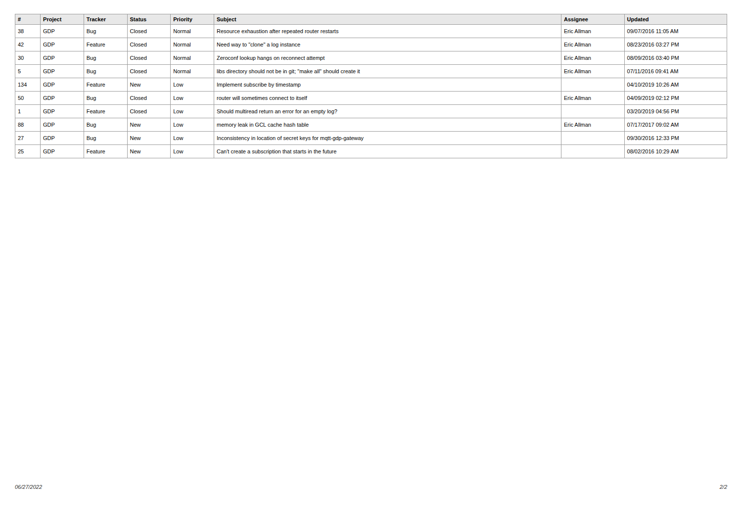| # | Project | Tracker | Status | Priority | Subject | Assignee | Updated |
| --- | --- | --- | --- | --- | --- | --- | --- |
| 38 | GDP | Bug | Closed | Normal | Resource exhaustion after repeated router restarts | Eric Allman | 09/07/2016 11:05 AM |
| 42 | GDP | Feature | Closed | Normal | Need way to "clone" a log instance | Eric Allman | 08/23/2016 03:27 PM |
| 30 | GDP | Bug | Closed | Normal | Zeroconf lookup hangs on reconnect attempt | Eric Allman | 08/09/2016 03:40 PM |
| 5 | GDP | Bug | Closed | Normal | libs directory should not be in git; "make all" should create it | Eric Allman | 07/11/2016 09:41 AM |
| 134 | GDP | Feature | New | Low | Implement subscribe by timestamp | | 04/10/2019 10:26 AM |
| 50 | GDP | Bug | Closed | Low | router will sometimes connect to itself | Eric Allman | 04/09/2019 02:12 PM |
| 1 | GDP | Feature | Closed | Low | Should multiread return an error for an empty log? | | 03/20/2019 04:56 PM |
| 88 | GDP | Bug | New | Low | memory leak in GCL cache hash table | Eric Allman | 07/17/2017 09:02 AM |
| 27 | GDP | Bug | New | Low | Inconsistency in location of secret keys for mqtt-gdp-gateway | | 09/30/2016 12:33 PM |
| 25 | GDP | Feature | New | Low | Can't create a subscription that starts in the future | | 08/02/2016 10:29 AM |
06/27/2022 2/2